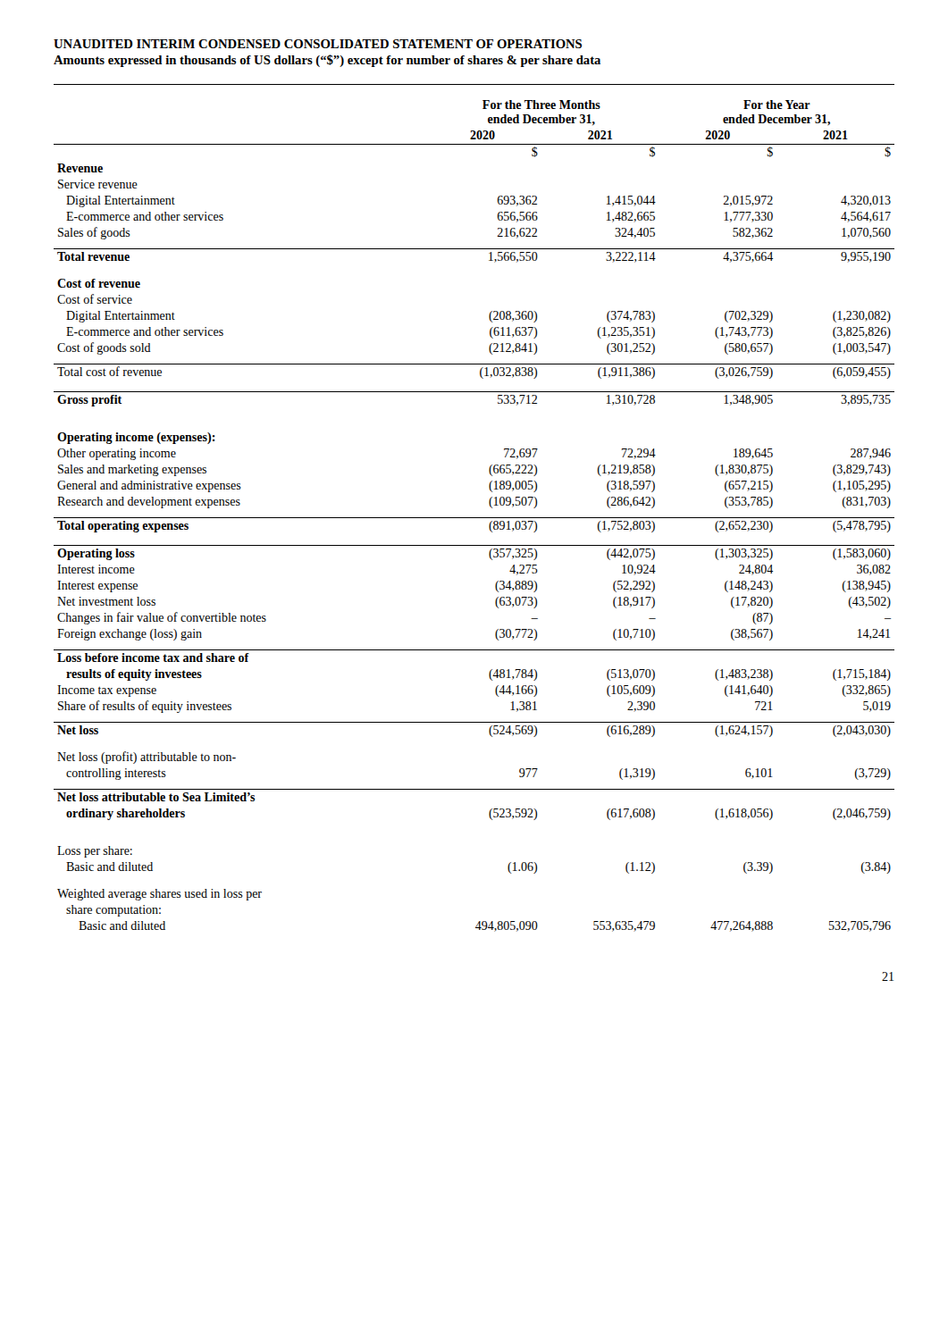UNAUDITED INTERIM CONDENSED CONSOLIDATED STATEMENT OF OPERATIONS
Amounts expressed in thousands of US dollars (“$”) except for number of shares & per share data
| | For the Three Months ended December 31, | For the Year ended December 31, |
| | 2020 | 2021 | 2020 | 2021 |
| | $ | $ | $ | $ |
| Revenue | | | | |
| Service revenue | | | | |
| Digital Entertainment | 693,362 | 1,415,044 | 2,015,972 | 4,320,013 |
| E-commerce and other services | 656,566 | 1,482,665 | 1,777,330 | 4,564,617 |
| Sales of goods | 216,622 | 324,405 | 582,362 | 1,070,560 |
| Total revenue | 1,566,550 | 3,222,114 | 4,375,664 | 9,955,190 |
| Cost of revenue | | | | |
| Cost of service | | | | |
| Digital Entertainment | (208,360) | (374,783) | (702,329) | (1,230,082) |
| E-commerce and other services | (611,637) | (1,235,351) | (1,743,773) | (3,825,826) |
| Cost of goods sold | (212,841) | (301,252) | (580,657) | (1,003,547) |
| Total cost of revenue | (1,032,838) | (1,911,386) | (3,026,759) | (6,059,455) |
| Gross profit | 533,712 | 1,310,728 | 1,348,905 | 3,895,735 |
| Operating income (expenses): | | | | |
| Other operating income | 72,697 | 72,294 | 189,645 | 287,946 |
| Sales and marketing expenses | (665,222) | (1,219,858) | (1,830,875) | (3,829,743) |
| General and administrative expenses | (189,005) | (318,597) | (657,215) | (1,105,295) |
| Research and development expenses | (109,507) | (286,642) | (353,785) | (831,703) |
| Total operating expenses | (891,037) | (1,752,803) | (2,652,230) | (5,478,795) |
| Operating loss | (357,325) | (442,075) | (1,303,325) | (1,583,060) |
| Interest income | 4,275 | 10,924 | 24,804 | 36,082 |
| Interest expense | (34,889) | (52,292) | (148,243) | (138,945) |
| Net investment loss | (63,073) | (18,917) | (17,820) | (43,502) |
| Changes in fair value of convertible notes | – | – | (87) | – |
| Foreign exchange (loss) gain | (30,772) | (10,710) | (38,567) | 14,241 |
| Loss before income tax and share of | | | | |
| results of equity investees | (481,784) | (513,070) | (1,483,238) | (1,715,184) |
| Income tax expense | (44,166) | (105,609) | (141,640) | (332,865) |
| Share of results of equity investees | 1,381 | 2,390 | 721 | 5,019 |
| Net loss | (524,569) | (616,289) | (1,624,157) | (2,043,030) |
| Net loss (profit) attributable to non- | | | | |
| controlling interests | 977 | (1,319) | 6,101 | (3,729) |
| Net loss attributable to Sea Limited’s | | | | |
| ordinary shareholders | (523,592) | (617,608) | (1,618,056) | (2,046,759) |
| Loss per share: | | | | |
| Basic and diluted | (1.06) | (1.12) | (3.39) | (3.84) |
| Weighted average shares used in loss per | | | | |
| share computation: | | | | |
| Basic and diluted | 494,805,090 | 553,635,479 | 477,264,888 | 532,705,796 |
21